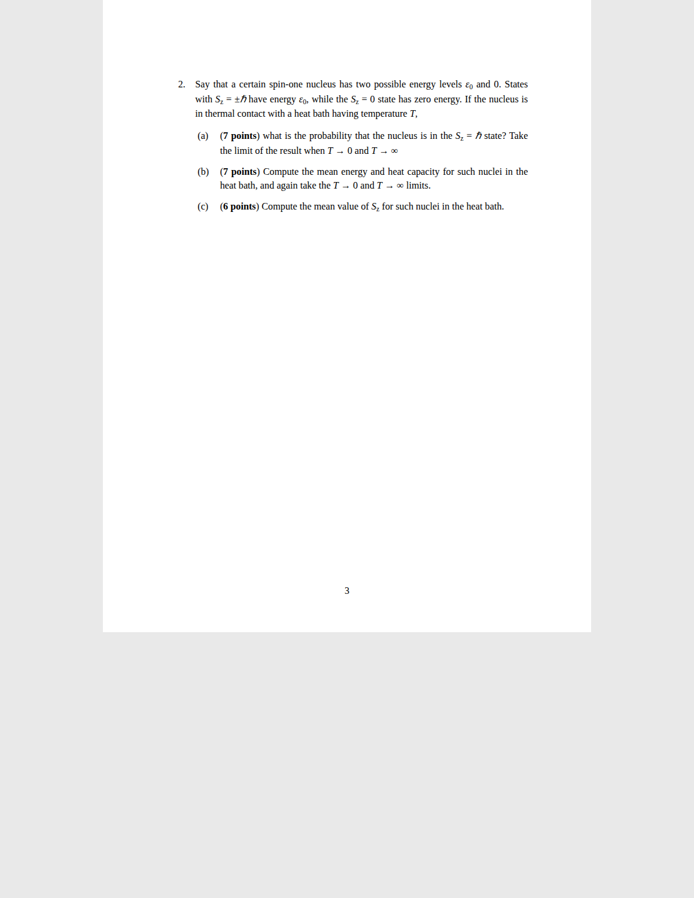2. Say that a certain spin-one nucleus has two possible energy levels ε0 and 0. States with Sz = ±ℏ have energy ε0, while the Sz = 0 state has zero energy. If the nucleus is in thermal contact with a heat bath having temperature T,
(a) (7 points) what is the probability that the nucleus is in the Sz = ℏ state? Take the limit of the result when T → 0 and T → ∞
(b) (7 points) Compute the mean energy and heat capacity for such nuclei in the heat bath, and again take the T → 0 and T → ∞ limits.
(c) (6 points) Compute the mean value of Sz for such nuclei in the heat bath.
3